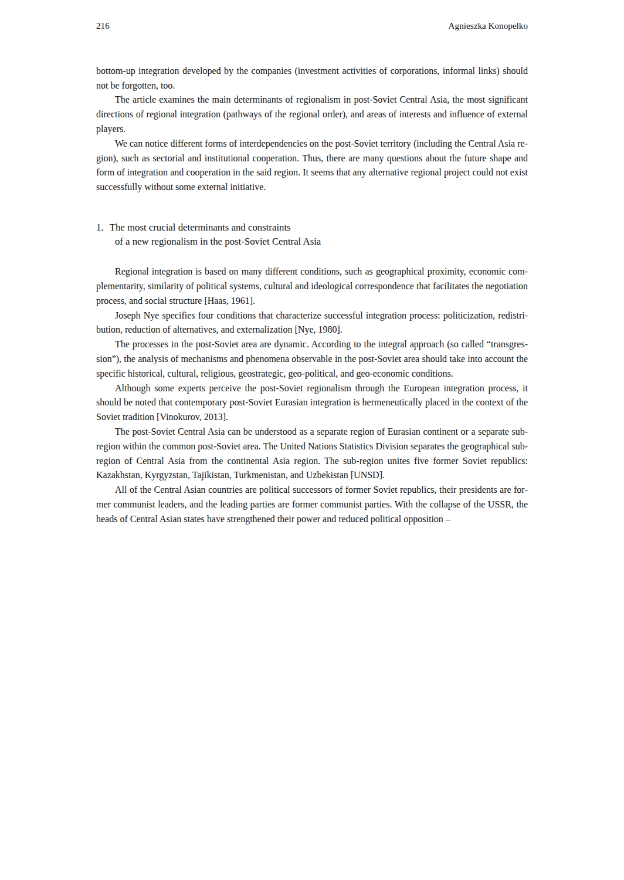216 Agnieszka Konopelko
bottom-up integration developed by the companies (investment activities of corporations, informal links) should not be forgotten, too.
The article examines the main determinants of regionalism in post-Soviet Central Asia, the most significant directions of regional integration (pathways of the regional order), and areas of interests and influence of external players.
We can notice different forms of interdependencies on the post-Soviet territory (including the Central Asia region), such as sectorial and institutional cooperation. Thus, there are many questions about the future shape and form of integration and cooperation in the said region. It seems that any alternative regional project could not exist successfully without some external initiative.
1. The most crucial determinants and constraintsof a new regionalism in the post-Soviet Central Asia
Regional integration is based on many different conditions, such as geographical proximity, economic complementarity, similarity of political systems, cultural and ideological correspondence that facilitates the negotiation process, and social structure [Haas, 1961].
Joseph Nye specifies four conditions that characterize successful integration process: politicization, redistribution, reduction of alternatives, and externalization [Nye, 1980].
The processes in the post-Soviet area are dynamic. According to the integral approach (so called “transgression”), the analysis of mechanisms and phenomena observable in the post-Soviet area should take into account the specific historical, cultural, religious, geostrategic, geo-political, and geo-economic conditions.
Although some experts perceive the post-Soviet regionalism through the European integration process, it should be noted that contemporary post-Soviet Eurasian integration is hermeneutically placed in the context of the Soviet tradition [Vinokurov, 2013].
The post-Soviet Central Asia can be understood as a separate region of Eurasian continent or a separate sub-region within the common post-Soviet area. The United Nations Statistics Division separates the geographical sub-region of Central Asia from the continental Asia region. The sub-region unites five former Soviet republics: Kazakhstan, Kyrgyzstan, Tajikistan, Turkmenistan, and Uzbekistan [UNSD].
All of the Central Asian countries are political successors of former Soviet republics, their presidents are former communist leaders, and the leading parties are former communist parties. With the collapse of the USSR, the heads of Central Asian states have strengthened their power and reduced political opposition –